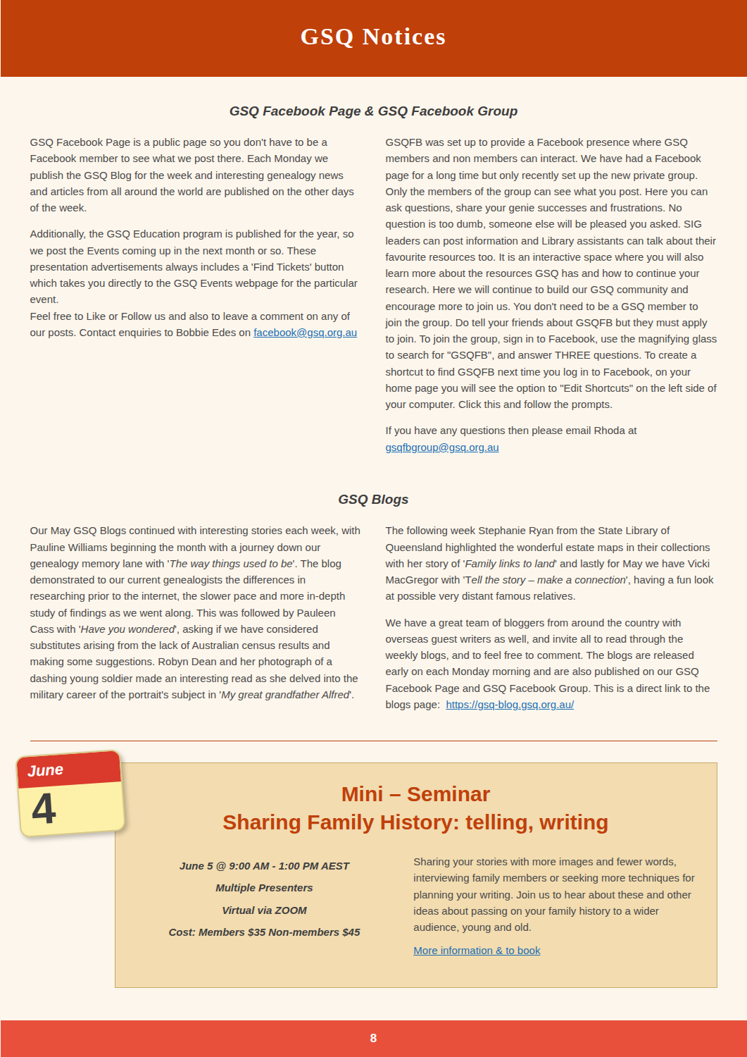GSQ Notices
GSQ Facebook Page & GSQ Facebook Group
GSQ Facebook Page is a public page so you don't have to be a Facebook member to see what we post there. Each Monday we publish the GSQ Blog for the week and interesting genealogy news and articles from all around the world are published on the other days of the week.
Additionally, the GSQ Education program is published for the year, so we post the Events coming up in the next month or so. These presentation advertisements always includes a 'Find Tickets' button which takes you directly to the GSQ Events webpage for the particular event.
Feel free to Like or Follow us and also to leave a comment on any of our posts. Contact enquiries to Bobbie Edes on facebook@gsq.org.au
GSQFB was set up to provide a Facebook presence where GSQ members and non members can interact. We have had a Facebook page for a long time but only recently set up the new private group. Only the members of the group can see what you post. Here you can ask questions, share your genie successes and frustrations. No question is too dumb, someone else will be pleased you asked. SIG leaders can post information and Library assistants can talk about their favourite resources too. It is an interactive space where you will also learn more about the resources GSQ has and how to continue your research. Here we will continue to build our GSQ community and encourage more to join us. You don't need to be a GSQ member to join the group. Do tell your friends about GSQFB but they must apply to join. To join the group, sign in to Facebook, use the magnifying glass to search for "GSQFB", and answer THREE questions. To create a shortcut to find GSQFB next time you log in to Facebook, on your home page you will see the option to "Edit Shortcuts" on the left side of your computer. Click this and follow the prompts.
If you have any questions then please email Rhoda at gsqfbgroup@gsq.org.au
GSQ Blogs
Our May GSQ Blogs continued with interesting stories each week, with Pauline Williams beginning the month with a journey down our genealogy memory lane with 'The way things used to be'. The blog demonstrated to our current genealogists the differences in researching prior to the internet, the slower pace and more in-depth study of findings as we went along. This was followed by Pauleen Cass with 'Have you wondered', asking if we have considered substitutes arising from the lack of Australian census results and making some suggestions. Robyn Dean and her photograph of a dashing young soldier made an interesting read as she delved into the military career of the portrait's subject in 'My great grandfather Alfred'.
The following week Stephanie Ryan from the State Library of Queensland highlighted the wonderful estate maps in their collections with her story of 'Family links to land' and lastly for May we have Vicki MacGregor with 'Tell the story – make a connection', having a fun look at possible very distant famous relatives.
We have a great team of bloggers from around the country with overseas guest writers as well, and invite all to read through the weekly blogs, and to feel free to comment. The blogs are released early on each Monday morning and are also published on our GSQ Facebook Page and GSQ Facebook Group. This is a direct link to the blogs page: https://gsq-blog.gsq.org.au/
June
4
Mini – Seminar
Sharing Family History: telling, writing
June 5 @ 9:00 AM - 1:00 PM AEST
Multiple Presenters
Virtual via ZOOM
Cost: Members $35 Non-members $45
Sharing your stories with more images and fewer words, interviewing family members or seeking more techniques for planning your writing. Join us to hear about these and other ideas about passing on your family history to a wider audience, young and old.
More information & to book
8